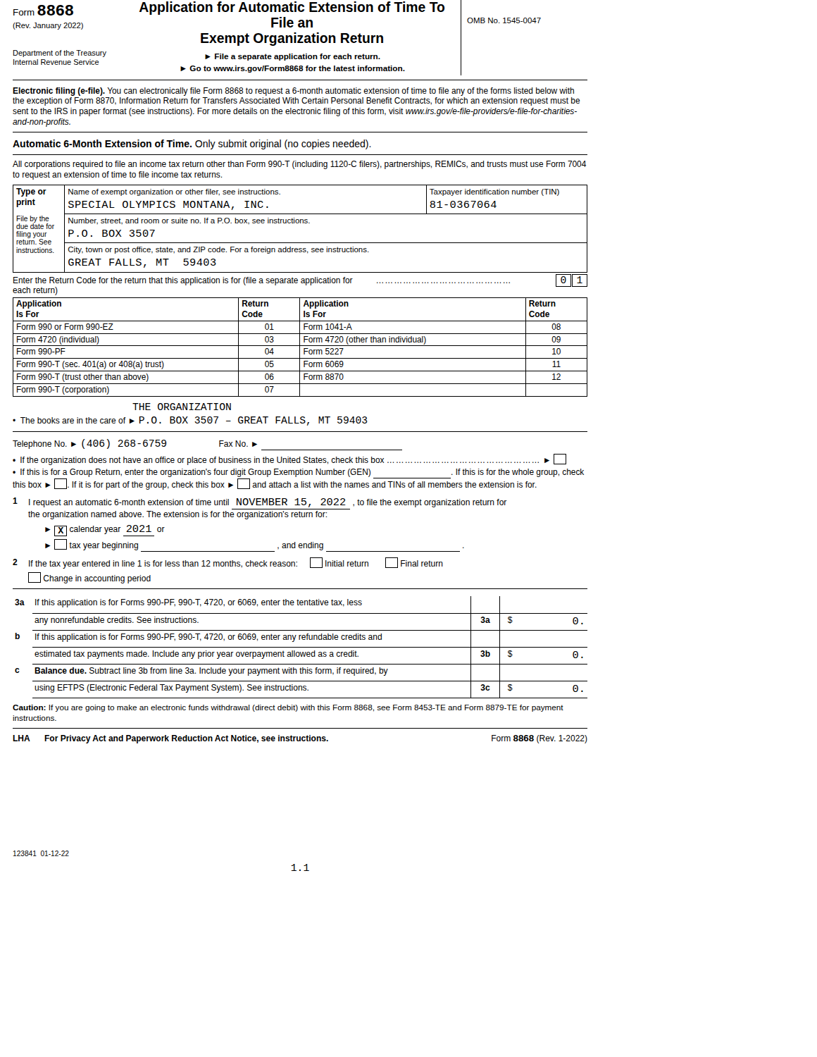Form 8868
(Rev. January 2022)
Department of the Treasury
Internal Revenue Service
Application for Automatic Extension of Time To File an
Exempt Organization Return
► File a separate application for each return.
► Go to www.irs.gov/Form8868 for the latest information.
OMB No. 1545-0047
Electronic filing (e-file). You can electronically file Form 8868 to request a 6-month automatic extension of time to file any of the forms listed below with the exception of Form 8870, Information Return for Transfers Associated With Certain Personal Benefit Contracts, for which an extension request must be sent to the IRS in paper format (see instructions). For more details on the electronic filing of this form, visit www.irs.gov/e-file-providers/e-file-for-charities-and-non-profits.
Automatic 6-Month Extension of Time. Only submit original (no copies needed).
All corporations required to file an income tax return other than Form 990-T (including 1120-C filers), partnerships, REMICs, and trusts must use Form 7004 to request an extension of time to file income tax returns.
| Type or print File by the due date for filing your return. See instructions. | Name of exempt organization or other filer, see instructions. SPECIAL OLYMPICS MONTANA, INC. | Taxpayer identification number (TIN) 81-0367064 |
| Number, street, and room or suite no. If a P.O. box, see instructions. P.O. BOX 3507 |
| City, town or post office, state, and ZIP code. For a foreign address, see instructions. GREAT FALLS, MT 59403 |
Enter the Return Code for the return that this application is for (file a separate application for each return)
………………………………………
01
| Application Is For | Return Code | Application Is For | Return Code |
| --- | --- | --- | --- |
| Form 990 or Form 990-EZ | 01 | Form 1041-A | 08 |
| Form 4720 (individual) | 03 | Form 4720 (other than individual) | 09 |
| Form 990-PF | 04 | Form 5227 | 10 |
| Form 990-T (sec. 401(a) or 408(a) trust) | 05 | Form 6069 | 11 |
| Form 990-T (trust other than above) | 06 | Form 8870 | 12 |
| Form 990-T (corporation) | 07 | | |
THE ORGANIZATION
• The books are in the care of ► P.O. BOX 3507 – GREAT FALLS, MT 59403
Telephone No. ► (406) 268-6759 Fax No. ►
If the organization does not have an office or place of business in the United States, check this box …………………………………………… ►
If this is for a Group Return, enter the organization's four digit Group Exemption Number (GEN) . If this is for the whole group, check this box ► . If it is for part of the group, check this box ► and attach a list with the names and TINs of all members the extension is for.
1
I request an automatic 6-month extension of time until NOVEMBER 15, 2022 , to file the exempt organization return for
the organization named above. The extension is for the organization's return for:
► X calendar year 2021 or
► tax year beginning , and ending .
2
If the tax year entered in line 1 is for less than 12 months, check reason: Initial return Final return
Change in accounting period
| 3a | If this application is for Forms 990-PF, 990-T, 4720, or 6069, enter the tentative tax, less | | | |
| | any nonrefundable credits. See instructions. | 3a | $ | 0. |
| b | If this application is for Forms 990-PF, 990-T, 4720, or 6069, enter any refundable credits and | | | |
| | estimated tax payments made. Include any prior year overpayment allowed as a credit. | 3b | $ | 0. |
| c | Balance due. Subtract line 3b from line 3a. Include your payment with this form, if required, by | | | |
| | using EFTPS (Electronic Federal Tax Payment System). See instructions. | 3c | $ | 0. |
Caution: If you are going to make an electronic funds withdrawal (direct debit) with this Form 8868, see Form 8453-TE and Form 8879-TE for payment instructions.
LHA
For Privacy Act and Paperwork Reduction Act Notice, see instructions.
Form 8868 (Rev. 1-2022)
123841 01-12-22
1.1